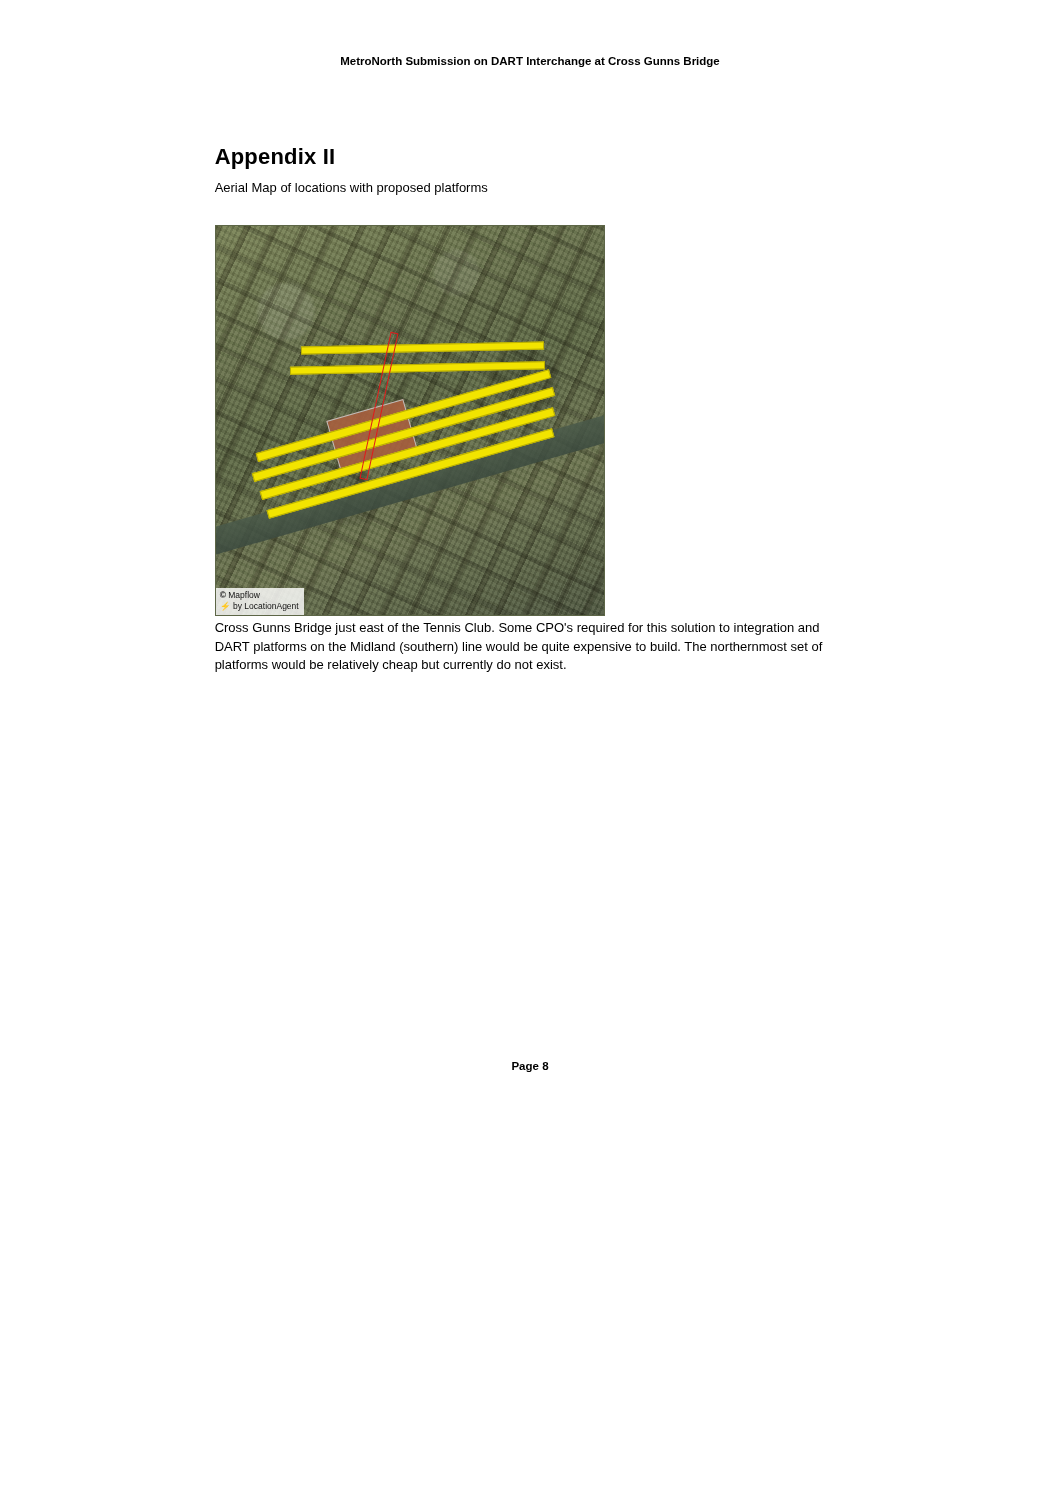MetroNorth Submission on DART Interchange at Cross Gunns Bridge
Appendix II
Aerial Map of locations with proposed platforms
© Mapflow
⚡ by LocationAgent
Cross Gunns Bridge just east of the Tennis Club. Some CPO's required for this solution to integration and DART platforms on the Midland (southern) line would be quite expensive to build. The northernmost set of platforms would be relatively cheap but currently do not exist.
Page 8